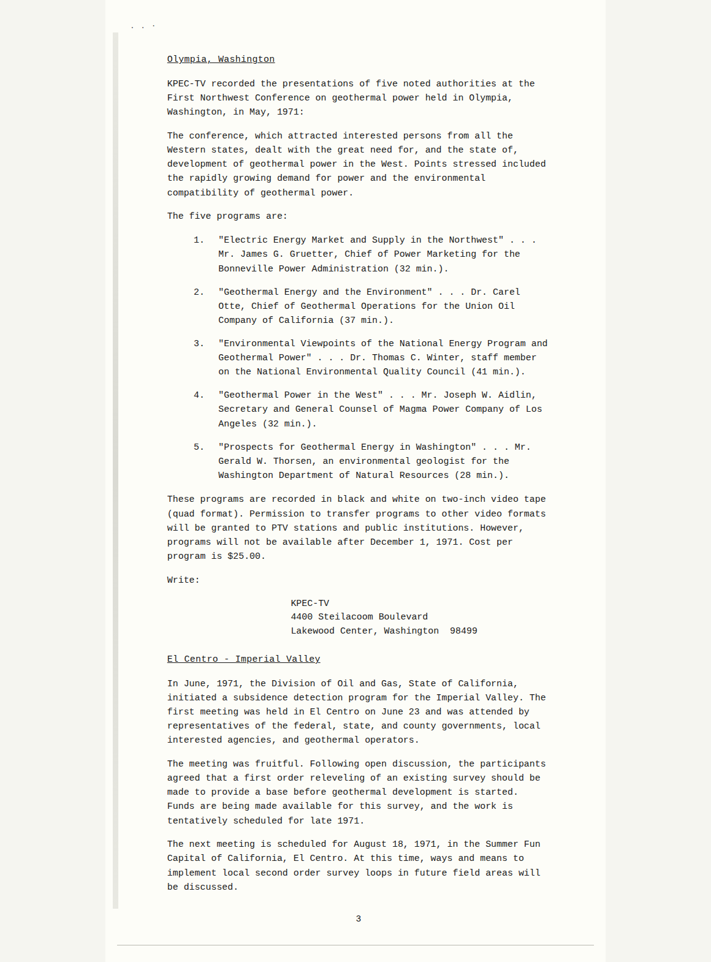. . ·
Olympia, Washington
KPEC-TV recorded the presentations of five noted authorities at the First Northwest Conference on geothermal power held in Olympia, Washington, in May, 1971:
The conference, which attracted interested persons from all the Western states, dealt with the great need for, and the state of, development of geothermal power in the West. Points stressed included the rapidly growing demand for power and the environmental compatibility of geothermal power.
The five programs are:
"Electric Energy Market and Supply in the Northwest" . . . Mr. James G. Gruetter, Chief of Power Marketing for the Bonneville Power Administration (32 min.).
"Geothermal Energy and the Environment" . . . Dr. Carel Otte, Chief of Geothermal Operations for the Union Oil Company of California (37 min.).
"Environmental Viewpoints of the National Energy Program and Geothermal Power" . . . Dr. Thomas C. Winter, staff member on the National Environmental Quality Council (41 min.).
"Geothermal Power in the West" . . . Mr. Joseph W. Aidlin, Secretary and General Counsel of Magma Power Company of Los Angeles (32 min.).
"Prospects for Geothermal Energy in Washington" . . . Mr. Gerald W. Thorsen, an environmental geologist for the Washington Department of Natural Resources (28 min.).
These programs are recorded in black and white on two-inch video tape (quad format). Permission to transfer programs to other video formats will be granted to PTV stations and public institutions. However, programs will not be available after December 1, 1971. Cost per program is $25.00.
Write:
KPEC-TV
4400 Steilacoom Boulevard
Lakewood Center, Washington 98499
El Centro - Imperial Valley
In June, 1971, the Division of Oil and Gas, State of California, initiated a subsidence detection program for the Imperial Valley. The first meeting was held in El Centro on June 23 and was attended by representatives of the federal, state, and county governments, local interested agencies, and geothermal operators.
The meeting was fruitful. Following open discussion, the participants agreed that a first order releveling of an existing survey should be made to provide a base before geothermal development is started. Funds are being made available for this survey, and the work is tentatively scheduled for late 1971.
The next meeting is scheduled for August 18, 1971, in the Summer Fun Capital of California, El Centro. At this time, ways and means to implement local second order survey loops in future field areas will be discussed.
3